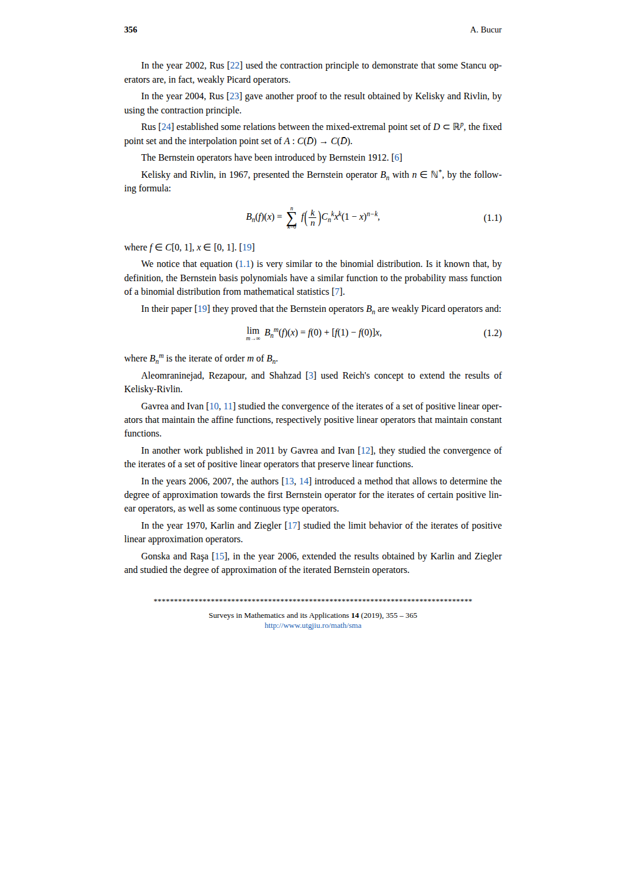356 A. Bucur
In the year 2002, Rus [22] used the contraction principle to demonstrate that some Stancu operators are, in fact, weakly Picard operators.
In the year 2004, Rus [23] gave another proof to the result obtained by Kelisky and Rivlin, by using the contraction principle.
Rus [24] established some relations between the mixed-extremal point set of D ⊂ ℝp, the fixed point set and the interpolation point set of A : C(D̄) → C(D̄).
The Bernstein operators have been introduced by Bernstein 1912. [6]
Kelisky and Rivlin, in 1967, presented the Bernstein operator Bn with n ∈ ℕ*, by the following formula:
Bn(f)(x) = n∑k=0 f(kn) Cnkxk(1 − x)n−k, (1.1)
where f ∈ C[0, 1], x ∈ [0, 1]. [19]
We notice that equation (1.1) is very similar to the binomial distribution. Is it known that, by definition, the Bernstein basis polynomials have a similar function to the probability mass function of a binomial distribution from mathematical statistics [7].
In their paper [19] they proved that the Bernstein operators Bn are weakly Picard operators and:
limm→∞ Bnm(f)(x) = f(0) + [f(1) − f(0)]x, (1.2)
where Bnm is the iterate of order m of Bn.
Aleomraninejad, Rezapour, and Shahzad [3] used Reich's concept to extend the results of Kelisky-Rivlin.
Gavrea and Ivan [10, 11] studied the convergence of the iterates of a set of positive linear operators that maintain the affine functions, respectively positive linear operators that maintain constant functions.
In another work published in 2011 by Gavrea and Ivan [12], they studied the convergence of the iterates of a set of positive linear operators that preserve linear functions.
In the years 2006, 2007, the authors [13, 14] introduced a method that allows to determine the degree of approximation towards the first Bernstein operator for the iterates of certain positive linear operators, as well as some continuous type operators.
In the year 1970, Karlin and Ziegler [17] studied the limit behavior of the iterates of positive linear approximation operators.
Gonska and Raşa [15], in the year 2006, extended the results obtained by Karlin and Ziegler and studied the degree of approximation of the iterated Bernstein operators.
****************************************************************************** Surveys in Mathematics and its Applications 14 (2019), 355 – 365
http://www.utgjiu.ro/math/sma